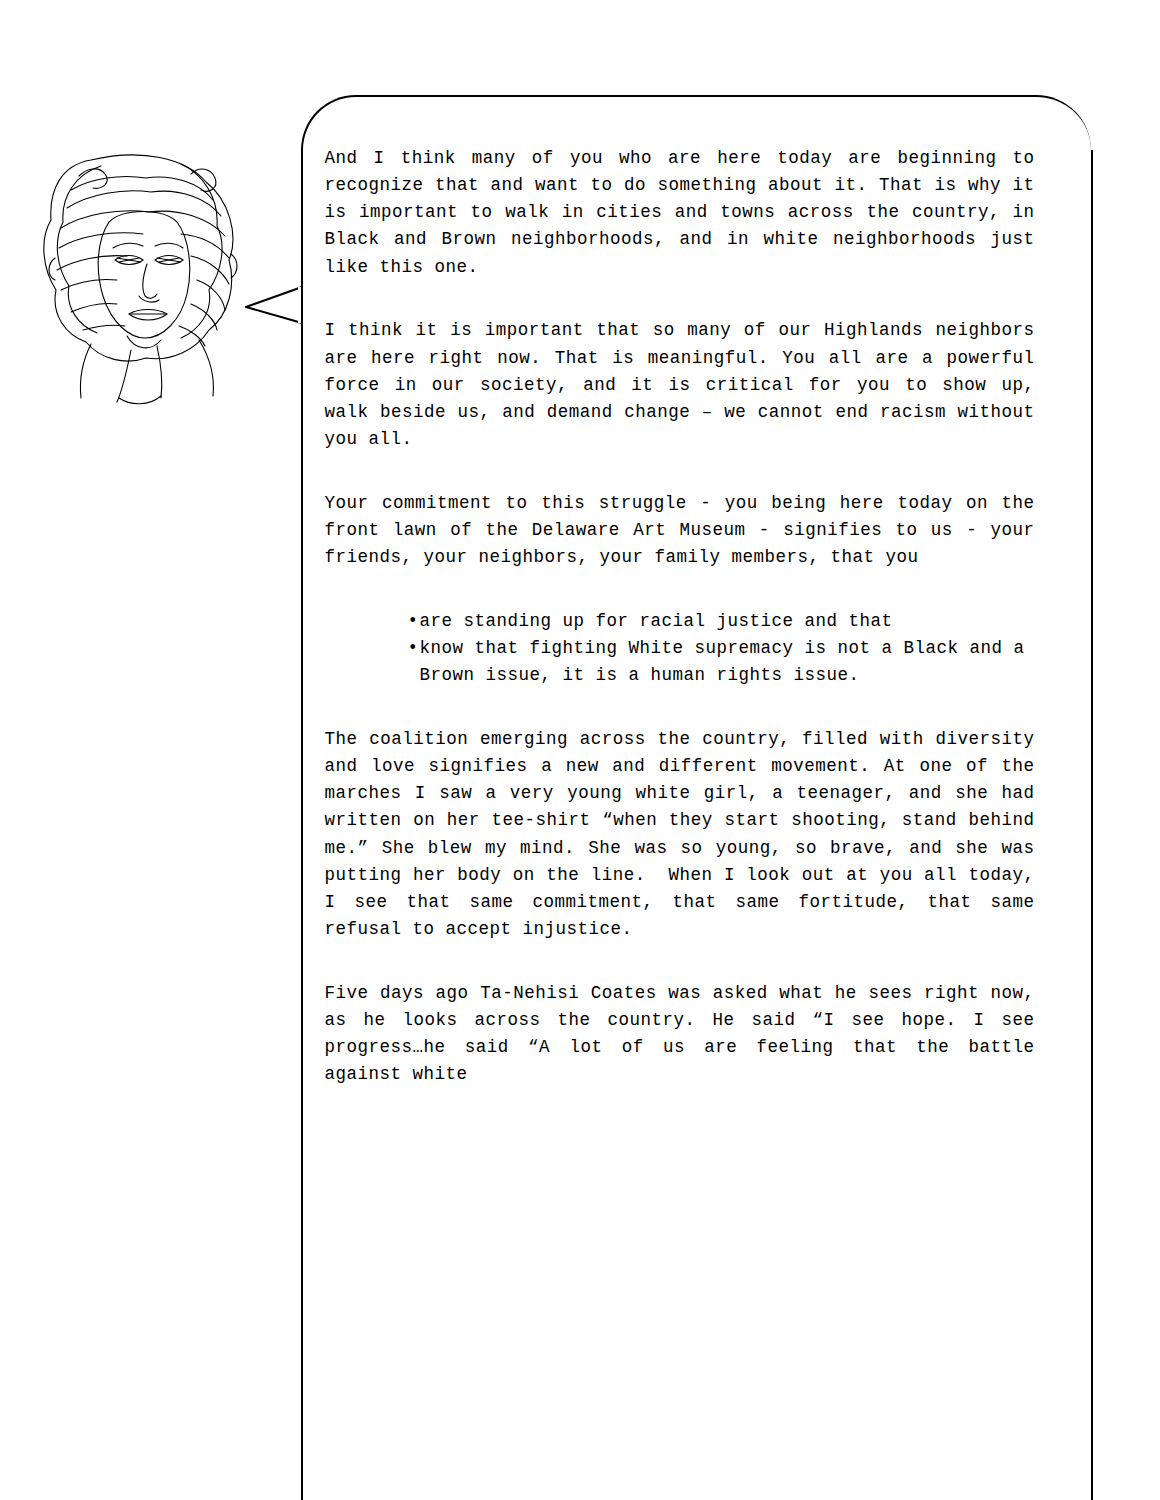And I think many of you who are here today are beginning to recognize that and want to do something about it. That is why it is important to walk in cities and towns across the country, in Black and Brown neighborhoods, and in white neighborhoods just like this one.
I think it is important that so many of our Highlands neighbors are here right now. That is meaningful. You all are a powerful force in our society, and it is critical for you to show up, walk beside us, and demand change – we cannot end racism without you all.
Your commitment to this struggle - you being here today on the front lawn of the Delaware Art Museum - signifies to us - your friends, your neighbors, your family members, that you
are standing up for racial justice and that
know that fighting White supremacy is not a Black and a Brown issue, it is a human rights issue.
The coalition emerging across the country, filled with diversity and love signifies a new and different movement. At one of the marches I saw a very young white girl, a teenager, and she had written on her tee-shirt “when they start shooting, stand behind me.” She blew my mind. She was so young, so brave, and she was putting her body on the line. When I look out at you all today, I see that same commitment, that same fortitude, that same refusal to accept injustice.
Five days ago Ta-Nehisi Coates was asked what he sees right now, as he looks across the country. He said “I see hope. I see progress…he said “A lot of us are feeling that the battle against white